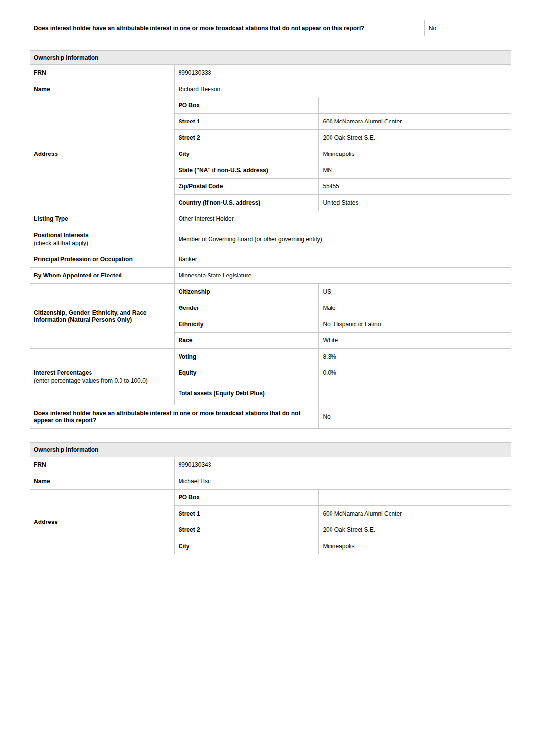| Does interest holder have an attributable interest in one or more broadcast stations that do not appear on this report? | No |
Ownership Information
| FRN | 9990130338 |
| Name | Richard Beeson |
| Address | PO Box | |
| Street 1 | 600 McNamara Alumni Center |
| Street 2 | 200 Oak Street S.E. |
| City | Minneapolis |
| State ("NA" if non-U.S. address) | MN |
| Zip/Postal Code | 55455 |
| Country (if non-U.S. address) | United States |
| Listing Type | Other Interest Holder |
| Positional Interests (check all that apply) | Member of Governing Board (or other governing entity) |
| Principal Profession or Occupation | Banker |
| By Whom Appointed or Elected | Minnesota State Legislature |
| Citizenship, Gender, Ethnicity, and Race Information (Natural Persons Only) | Citizenship | US |
| Gender | Male |
| Ethnicity | Not Hispanic or Latino |
| Race | White |
| Interest Percentages (enter percentage values from 0.0 to 100.0) | Voting | 8.3% |
| Equity | 0.0% |
| Total assets (Equity Debt Plus) | |
| Does interest holder have an attributable interest in one or more broadcast stations that do not appear on this report? | No |
Ownership Information
| FRN | 9990130343 |
| Name | Michael Hsu |
| Address | PO Box | |
| Street 1 | 600 McNamara Alumni Center |
| Street 2 | 200 Oak Street S.E. |
| City | Minneapolis |